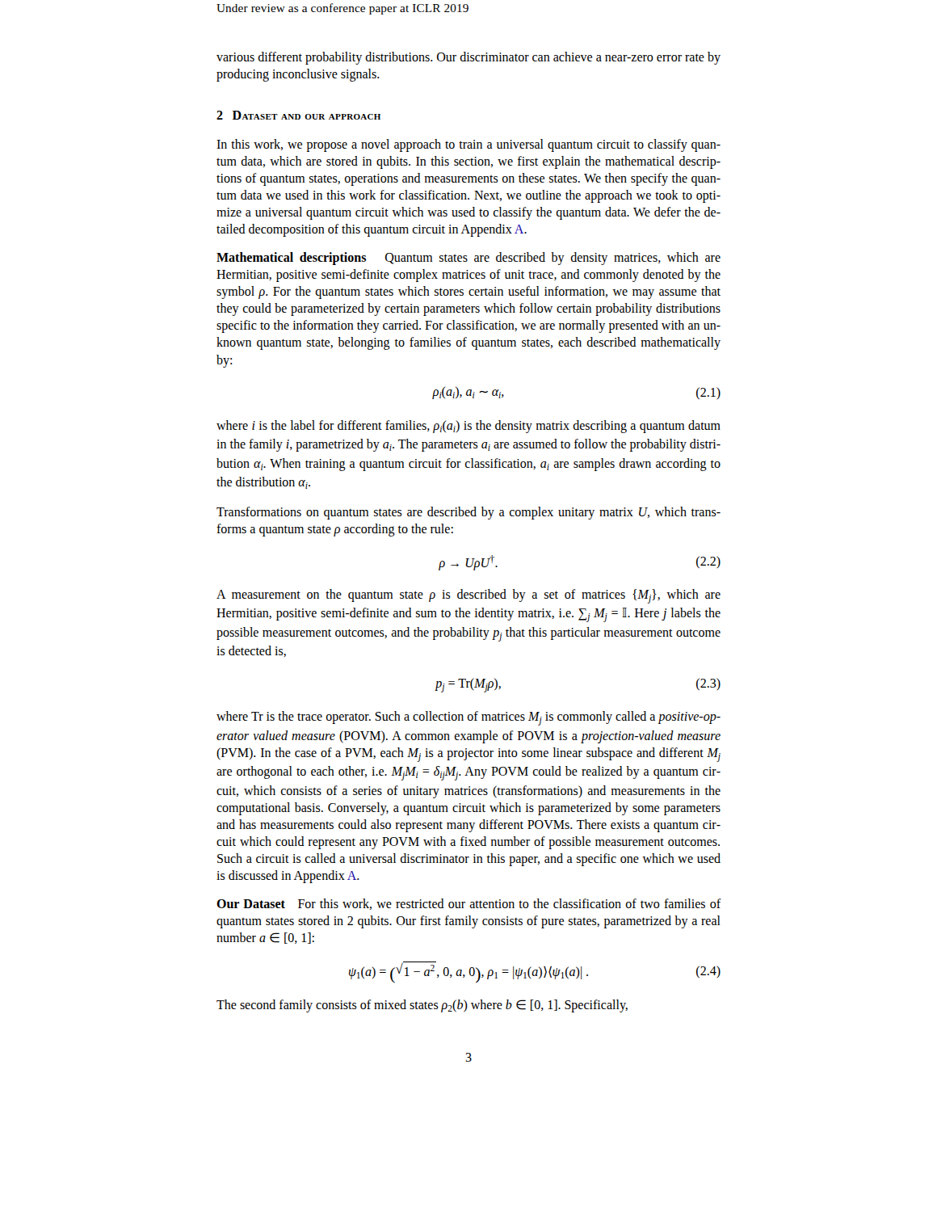Under review as a conference paper at ICLR 2019
various different probability distributions. Our discriminator can achieve a near-zero error rate by producing inconclusive signals.
2 Dataset and our approach
In this work, we propose a novel approach to train a universal quantum circuit to classify quantum data, which are stored in qubits. In this section, we first explain the mathematical descriptions of quantum states, operations and measurements on these states. We then specify the quantum data we used in this work for classification. Next, we outline the approach we took to optimize a universal quantum circuit which was used to classify the quantum data. We defer the detailed decomposition of this quantum circuit in Appendix A.
Mathematical descriptions Quantum states are described by density matrices, which are Hermitian, positive semi-definite complex matrices of unit trace, and commonly denoted by the symbol ρ. For the quantum states which stores certain useful information, we may assume that they could be parameterized by certain parameters which follow certain probability distributions specific to the information they carried. For classification, we are normally presented with an unknown quantum state, belonging to families of quantum states, each described mathematically by:
ρi(ai), ai ∼ αi, (2.1)
where i is the label for different families, ρi(ai) is the density matrix describing a quantum datum in the family i, parametrized by ai. The parameters ai are assumed to follow the probability distribution αi. When training a quantum circuit for classification, ai are samples drawn according to the distribution αi.
Transformations on quantum states are described by a complex unitary matrix U, which transforms a quantum state ρ according to the rule:
ρ → UρU†. (2.2)
A measurement on the quantum state ρ is described by a set of matrices {Mj}, which are Hermitian, positive semi-definite and sum to the identity matrix, i.e. ∑j Mj = 𝕀. Here j labels the possible measurement outcomes, and the probability pj that this particular measurement outcome is detected is,
pj = Tr(Mjρ), (2.3)
where Tr is the trace operator. Such a collection of matrices Mj is commonly called a positive-operator valued measure (POVM). A common example of POVM is a projection-valued measure (PVM). In the case of a PVM, each Mj is a projector into some linear subspace and different Mj are orthogonal to each other, i.e. MjMi = δij Mj. Any POVM could be realized by a quantum circuit, which consists of a series of unitary matrices (transformations) and measurements in the computational basis. Conversely, a quantum circuit which is parameterized by some parameters and has measurements could also represent many different POVMs. There exists a quantum circuit which could represent any POVM with a fixed number of possible measurement outcomes. Such a circuit is called a universal discriminator in this paper, and a specific one which we used is discussed in Appendix A.
Our Dataset For this work, we restricted our attention to the classification of two families of quantum states stored in 2 qubits. Our first family consists of pure states, parametrized by a real number a ∈ [0, 1]:
ψ 1(a) = (1 − a 2, 0, a, 0), ρ 1 = |ψ 1(a)⟩⟨ψ 1(a)| . (2.4)
The second family consists of mixed states ρ 2(b) where b ∈ [0, 1]. Specifically,
3